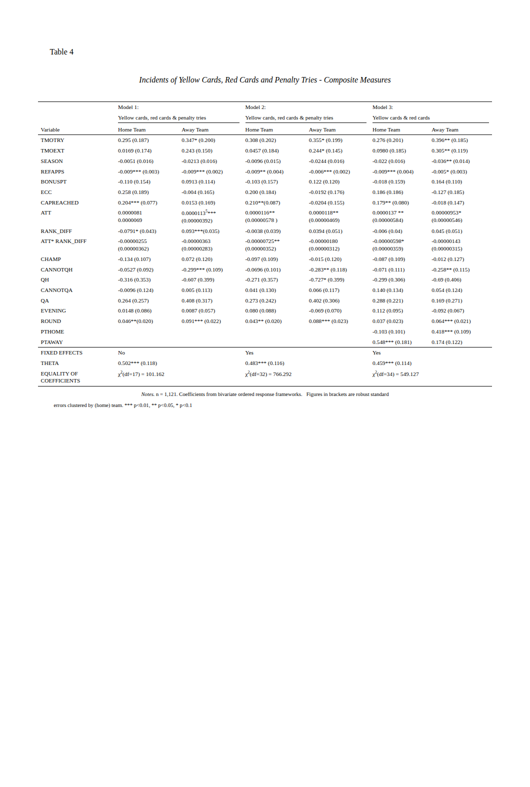Table 4
Incidents of Yellow Cards, Red Cards and Penalty Tries - Composite Measures
| | Model 1: | Model 2: | Model 3: |
| | Yellow cards, red cards & penalty tries | Yellow cards, red cards & penalty tries | Yellow cards & red cards |
| Variable | Home Team | Away Team | Home Team | Away Team | Home Team | Away Team |
| TMOTRY | 0.295 (0.187) | 0.347* (0.200) | 0.308 (0.202) | 0.355* (0.199) | 0.276 (0.201) | 0.396** (0.185) |
| TMOEXT | 0.0169 (0.174) | 0.243 (0.150) | 0.0457 (0.184) | 0.244* (0.145) | 0.0980 (0.185) | 0.305** (0.119) |
| SEASON | -0.0051 (0.016) | -0.0213 (0.016) | -0.0096 (0.015) | -0.0244 (0.016) | -0.022 (0.016) | -0.036** (0.014) |
| REFAPPS | -0.009*** (0.003) | -0.009*** (0.002) | -0.009** (0.004) | -0.006*** (0.002) | -0.009*** (0.004) | -0.005* (0.003) |
| BONUSPT | -0.110 (0.154) | 0.0913 (0.114) | -0.103 (0.157) | 0.122 (0.120) | -0.018 (0.159) | 0.164 (0.110) |
| ECC | 0.258 (0.189) | -0.004 (0.165) | 0.200 (0.184) | -0.0192 (0.176) | 0.186 (0.186) | -0.127 (0.185) |
| CAPREACHED | 0.204*** (0.077) | 0.0153 (0.169) | 0.210**(0.087) | -0.0204 (0.155) | 0.179** (0.080) | -0.018 (0.147) |
| ATT | 0.0000081 0.0000069 | 0.0000113 5 *** (0.00000392) | 0.0000116** (0.00000578 ) | 0.0000118** (0.00000469) | 0.0000137 ** (0.00000584) | 0.00000953* (0.00000546) |
| RANK_DIFF | -0.0791* (0.043) | 0.093***(0.035) | -0.0038 (0.039) | 0.0394 (0.051) | -0.006 (0.04) | 0.045 (0.051) |
| ATT* RANK_DIFF | -0.00000255 (0.00000362) | -0.00000363 (0.00000283) | -0.00000725** (0.00000352) | -0.00000180 (0.00000312) | -0.00000598* (0.00000359) | -0.00000143 (0.00000315) |
| CHAMP | -0.134 (0.107) | 0.072 (0.120) | -0.097 (0.109) | -0.015 (0.120) | -0.087 (0.109) | -0.012 (0.127) |
| CANNOTQH | -0.0527 (0.092) | -0.299*** (0.109) | -0.0696 (0.101) | -0.283** (0.118) | -0.071 (0.111) | -0.258** (0.115) |
| QH | -0.316 (0.353) | -0.607 (0.399) | -0.271 (0.357) | -0.727* (0.399) | -0.299 (0.306) | -0.69 (0.406) |
| CANNOTQA | -0.0096 (0.124) | 0.005 (0.113) | 0.041 (0.130) | 0.066 (0.117) | 0.140 (0.134) | 0.054 (0.124) |
| QA | 0.264 (0.257) | 0.408 (0.317) | 0.273 (0.242) | 0.402 (0.306) | 0.288 (0.221) | 0.169 (0.271) |
| EVENING | 0.0148 (0.086) | 0.0087 (0.057) | 0.080 (0.088) | -0.069 (0.070) | 0.112 (0.095) | -0.092 (0.067) |
| ROUND | 0.046**(0.020) | 0.091*** (0.022) | 0.043** (0.020) | 0.088*** (0.023) | 0.037 (0.023) | 0.064*** (0.021) |
| PTHOME | | | | | -0.103 (0.101) | 0.418*** (0.109) |
| PTAWAY | | | | | 0.548*** (0.181) | 0.174 (0.122) |
| FIXED EFFECTS | No | Yes | Yes |
| THETA | 0.502*** (0.118) | 0.483*** (0.116) | 0.459*** (0.114) |
| EQUALITY OF COEFFICIENTS | χ 2 (df=17) = 101.162 | χ 2 (df=32) = 766.292 | χ 2 (df=34) = 549.127 |
Notes. n = 1,121. Coefficients from bivariate ordered response frameworks. Figures in brackets are robust standard
errors clustered by (home) team. *** p<0.01, ** p<0.05, * p<0.1
35